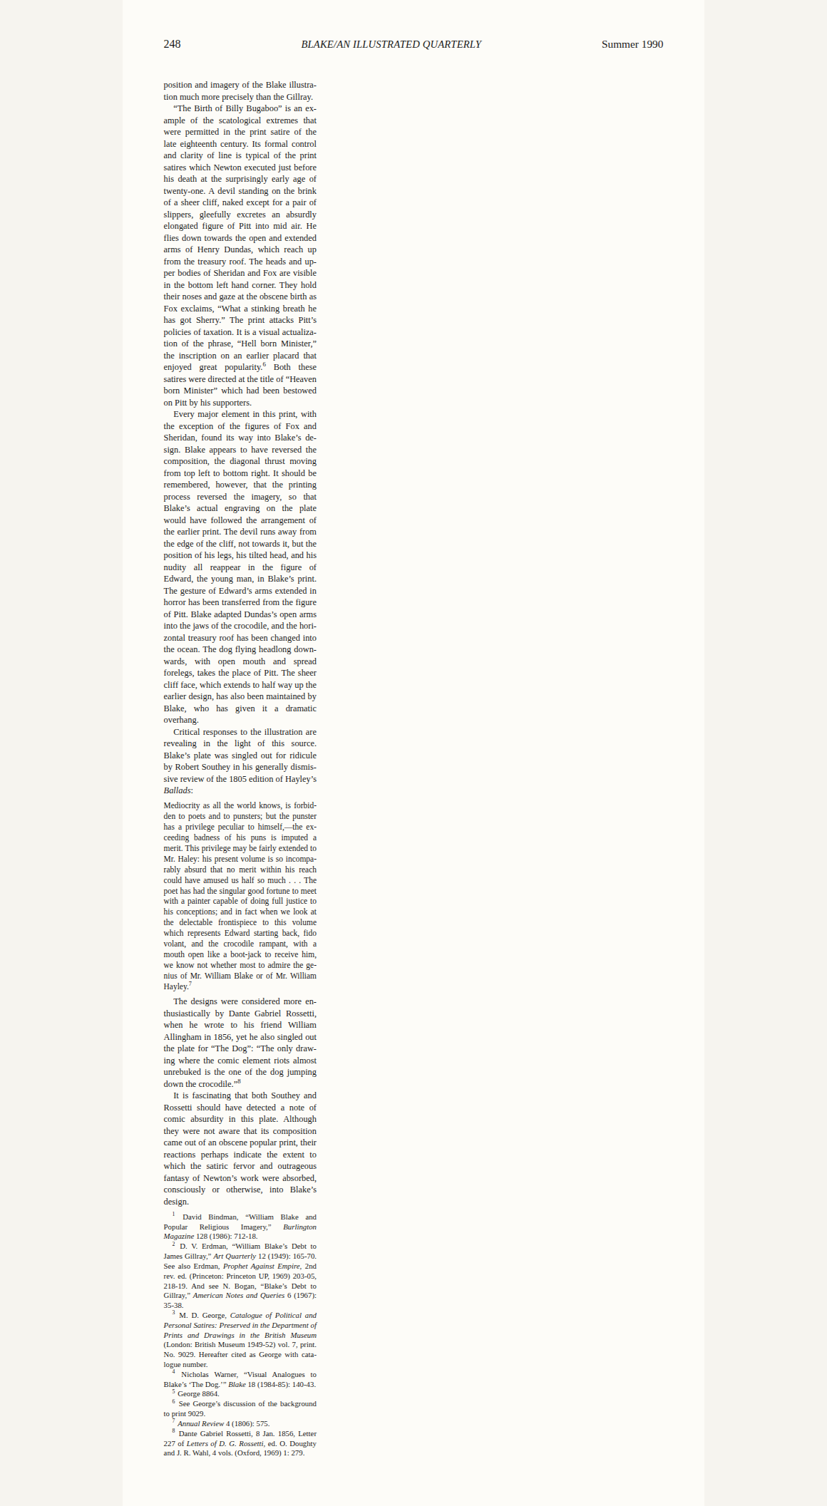248 BLAKE/AN ILLUSTRATED QUARTERLY Summer 1990
position and imagery of the Blake illustration much more precisely than the Gillray.
“The Birth of Billy Bugaboo” is an example of the scatological extremes that were permitted in the print satire of the late eighteenth century. Its formal control and clarity of line is typical of the print satires which Newton executed just before his death at the surprisingly early age of twenty-one. A devil standing on the brink of a sheer cliff, naked except for a pair of slippers, gleefully excretes an absurdly elongated figure of Pitt into mid air. He flies down towards the open and extended arms of Henry Dundas, which reach up from the treasury roof. The heads and upper bodies of Sheridan and Fox are visible in the bottom left hand corner. They hold their noses and gaze at the obscene birth as Fox exclaims, “What a stinking breath he has got Sherry.” The print attacks Pitt’s policies of taxation. It is a visual actualization of the phrase, “Hell born Minister,” the inscription on an earlier placard that enjoyed great popularity.6 Both these satires were directed at the title of “Heaven born Minister” which had been bestowed on Pitt by his supporters.
Every major element in this print, with the exception of the figures of Fox and Sheridan, found its way into Blake’s design. Blake appears to have reversed the composition, the diagonal thrust moving from top left to bottom right. It should be remembered, however, that the printing process reversed the imagery, so that Blake’s actual engraving on the plate would have followed the arrangement of the earlier print. The devil runs away from the edge of the cliff, not towards it, but the position of his legs, his tilted head, and his nudity all reappear in the figure of Edward, the young man, in Blake’s print. The gesture of Edward’s arms extended in horror has been transferred from the figure of Pitt. Blake adapted Dundas’s open arms into the jaws of the crocodile, and the horizontal treasury roof has been changed into the ocean. The dog flying headlong downwards, with open mouth and spread forelegs, takes the place of Pitt. The sheer cliff face, which extends to half way up the earlier design, has also been maintained by Blake, who has given it a dramatic overhang.
Critical responses to the illustration are revealing in the light of this source. Blake’s plate was singled out for ridicule by Robert Southey in his generally dismissive review of the 1805 edition of Hayley’s Ballads:
Mediocrity as all the world knows, is forbidden to poets and to punsters; but the punster has a privilege peculiar to himself,—the exceeding badness of his puns is imputed a merit. This privilege may be fairly extended to Mr. Haley: his present volume is so incomparably absurd that no merit within his reach could have amused us half so much . . . The poet has had the singular good fortune to meet with a painter capable of doing full justice to his conceptions; and in fact when we look at the delectable frontispiece to this volume which represents Edward starting back, fido volant, and the crocodile rampant, with a mouth open like a boot-jack to receive him, we know not whether most to admire the genius of Mr. William Blake or of Mr. William Hayley.7
The designs were considered more enthusiastically by Dante Gabriel Rossetti, when he wrote to his friend William Allingham in 1856, yet he also singled out the plate for “The Dog”: “The only drawing where the comic element riots almost unrebuked is the one of the dog jumping down the crocodile.”8
It is fascinating that both Southey and Rossetti should have detected a note of comic absurdity in this plate. Although they were not aware that its composition came out of an obscene popular print, their reactions perhaps indicate the extent to which the satiric fervor and outrageous fantasy of Newton’s work were absorbed, consciously or otherwise, into Blake’s design.
1 David Bindman, “William Blake and Popular Religious Imagery,” Burlington Magazine 128 (1986): 712-18.
2 D. V. Erdman, “William Blake’s Debt to James Gillray,” Art Quarterly 12 (1949): 165-70. See also Erdman, Prophet Against Empire, 2nd rev. ed. (Princeton: Princeton UP, 1969) 203-05, 218-19. And see N. Bogan, “Blake’s Debt to Gillray,” American Notes and Queries 6 (1967): 35-38.
3 M. D. George, Catalogue of Political and Personal Satires: Preserved in the Department of Prints and Drawings in the British Museum (London: British Museum 1949-52) vol. 7, print. No. 9029. Hereafter cited as George with catalogue number.
4 Nicholas Warner, “Visual Analogues to Blake’s ‘The Dog.’” Blake 18 (1984-85): 140-43.
5 George 8864.
6 See George’s discussion of the background to print 9029.
7 Annual Review 4 (1806): 575.
8 Dante Gabriel Rossetti, 8 Jan. 1856, Letter 227 of Letters of D. G. Rossetti, ed. O. Doughty and J. R. Wahl, 4 vols. (Oxford, 1969) 1: 279.